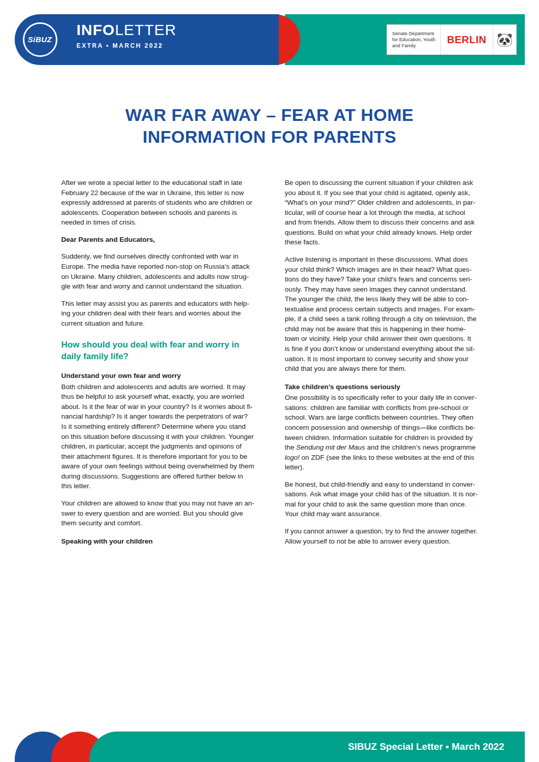SiBUZ
INFOLETTER
EXTRA • MARCH 2022
Senate Department
for Education, Youth
and Family
BERLIN
🐼
War far away – Fear at home
Information for parents
After we wrote a special letter to the educational staff in late February 22 because of the war in Ukraine, this letter is now expressly addressed at parents of students who are children or adolescents. Cooperation between schools and parents is needed in times of crisis.
Dear Parents and Educators,
Suddenly, we find ourselves directly confronted with war in Europe. The media have reported non-stop on Russia’s attack on Ukraine. Many children, adolescents and adults now struggle with fear and worry and cannot understand the situation.
This letter may assist you as parents and educators with helping your children deal with their fears and worries about the current situation and future.
How should you deal with fear and worry in daily family life?
Understand your own fear and worry
Both children and adolescents and adults are worried. It may thus be helpful to ask yourself what, exactly, you are worried about. Is it the fear of war in your country? Is it worries about financial hardship? Is it anger towards the perpetrators of war? Is it something entirely different? Determine where you stand on this situation before discussing it with your children. Younger children, in particular, accept the judgments and opinions of their attachment figures. It is therefore important for you to be aware of your own feelings without being overwhelmed by them during discussions. Suggestions are offered further below in this letter.
Your children are allowed to know that you may not have an answer to every question and are worried. But you should give them security and comfort.
Speaking with your children
Be open to discussing the current situation if your children ask you about it. If you see that your child is agitated, openly ask, “What’s on your mind?” Older children and adolescents, in particular, will of course hear a lot through the media, at school and from friends. Allow them to discuss their concerns and ask questions. Build on what your child already knows. Help order these facts.
Active listening is important in these discussions. What does your child think? Which images are in their head? What questions do they have? Take your child’s fears and concerns seriously. They may have seen images they cannot understand. The younger the child, the less likely they will be able to contextualise and process certain subjects and images. For example, if a child sees a tank rolling through a city on television, the child may not be aware that this is happening in their hometown or vicinity. Help your child answer their own questions. It is fine if you don’t know or understand everything about the situation. It is most important to convey security and show your child that you are always there for them.
Take children’s questions seriously
One possibility is to specifically refer to your daily life in conversations: children are familiar with conflicts from pre-school or school. Wars are large conflicts between countries. They often concern possession and ownership of things—like conflicts between children. Information suitable for children is provided by the Sendung mit der Maus and the children’s news programme logo! on ZDF (see the links to these websites at the end of this letter).
Be honest, but child-friendly and easy to understand in conversations. Ask what image your child has of the situation. It is normal for your child to ask the same question more than once. Your child may want assurance.
If you cannot answer a question, try to find the answer together. Allow yourself to not be able to answer every question.
SIBUZ Special Letter • March 2022